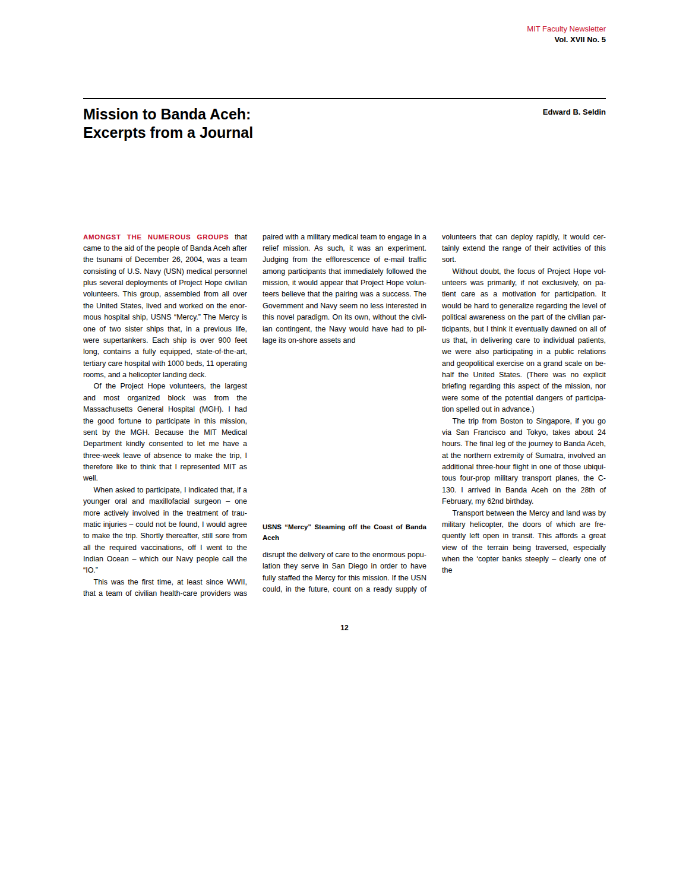MIT Faculty Newsletter
Vol. XVII No. 5
Mission to Banda Aceh:
Excerpts from a Journal
Edward B. Seldin
AMONGST THE NUMEROUS GROUPS that came to the aid of the people of Banda Aceh after the tsunami of December 26, 2004, was a team consisting of U.S. Navy (USN) medical personnel plus several deployments of Project Hope civilian volunteers. This group, assembled from all over the United States, lived and worked on the enormous hospital ship, USNS “Mercy.” The Mercy is one of two sister ships that, in a previous life, were supertankers. Each ship is over 900 feet long, contains a fully equipped, state-of-the-art, tertiary care hospital with 1000 beds, 11 operating rooms, and a helicopter landing deck.
Of the Project Hope volunteers, the largest and most organized block was from the Massachusetts General Hospital (MGH). I had the good fortune to participate in this mission, sent by the MGH. Because the MIT Medical Department kindly consented to let me have a three-week leave of absence to make the trip, I therefore like to think that I represented MIT as well.
When asked to participate, I indicated that, if a younger oral and maxillofacial surgeon – one more actively involved in the treatment of traumatic injuries – could not be found, I would agree to make the trip. Shortly thereafter, still sore from all the required vaccinations, off I went to the Indian Ocean – which our Navy people call the “IO.”
This was the first time, at least since WWII, that a team of civilian health-care providers was paired with a military medical team to engage in a relief mission. As such, it was an experiment. Judging from the efflorescence of e-mail traffic among participants that immediately followed the mission, it would appear that Project Hope volunteers believe that the pairing was a success. The Government and Navy seem no less interested in this novel paradigm. On its own, without the civilian contingent, the Navy would have had to pillage its on-shore assets and
USNS “Mercy” Steaming off the Coast of Banda Aceh
disrupt the delivery of care to the enormous population they serve in San Diego in order to have fully staffed the Mercy for this mission. If the USN could, in the future, count on a ready supply of volunteers that can deploy rapidly, it would certainly extend the range of their activities of this sort.
Without doubt, the focus of Project Hope volunteers was primarily, if not exclusively, on patient care as a motivation for participation. It would be hard to generalize regarding the level of political awareness on the part of the civilian participants, but I think it eventually dawned on all of us that, in delivering care to individual patients, we were also participating in a public relations and geopolitical exercise on a grand scale on behalf the United States. (There was no explicit briefing regarding this aspect of the mission, nor were some of the potential dangers of participation spelled out in advance.)
The trip from Boston to Singapore, if you go via San Francisco and Tokyo, takes about 24 hours. The final leg of the journey to Banda Aceh, at the northern extremity of Sumatra, involved an additional three-hour flight in one of those ubiquitous four-prop military transport planes, the C-130. I arrived in Banda Aceh on the 28th of February, my 62nd birthday.
Transport between the Mercy and land was by military helicopter, the doors of which are frequently left open in transit. This affords a great view of the terrain being traversed, especially when the ‘copter banks steeply – clearly one of the
12